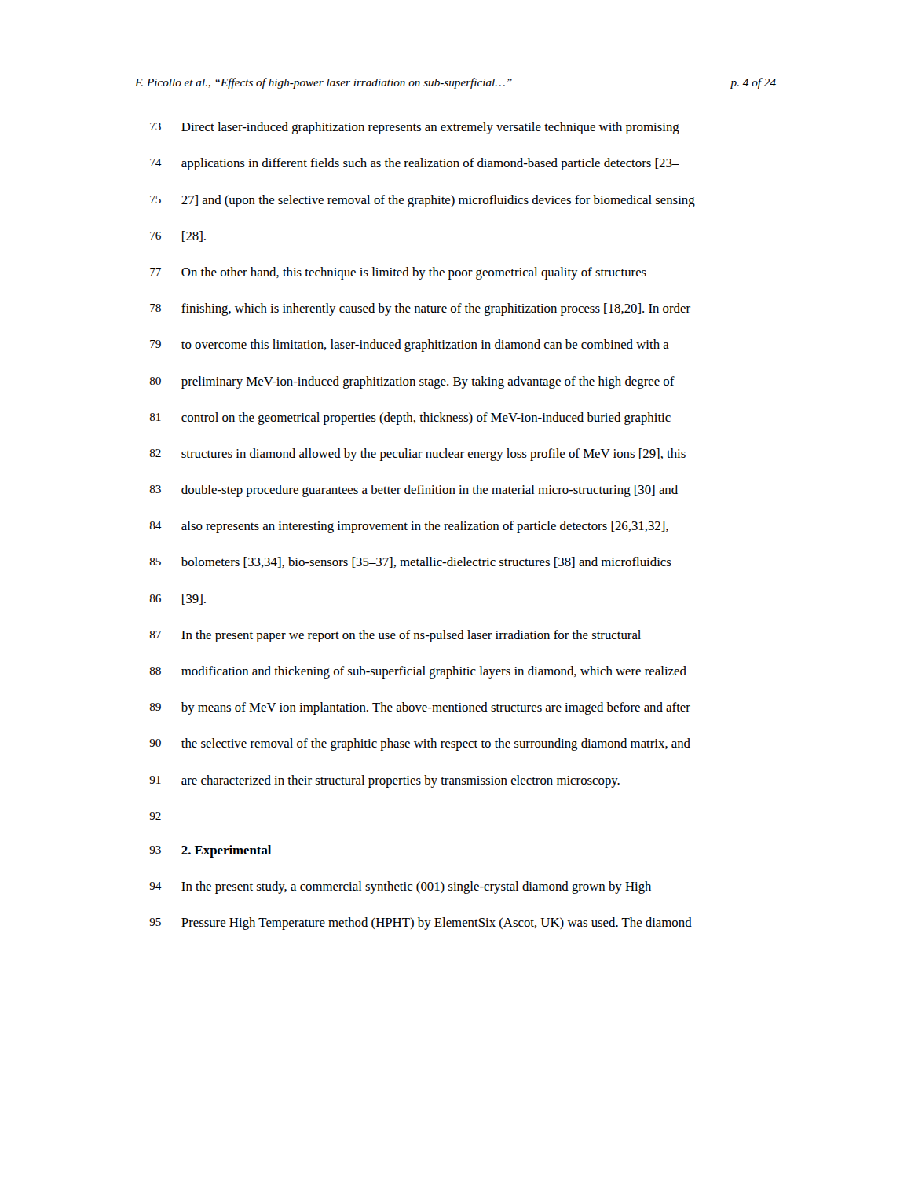F. Picollo et al., “Effects of high-power laser irradiation on sub-superficial…” p. 4 of 24
Direct laser-induced graphitization represents an extremely versatile technique with promising
applications in different fields such as the realization of diamond-based particle detectors [23–
27] and (upon the selective removal of the graphite) microfluidics devices for biomedical sensing
[28].
On the other hand, this technique is limited by the poor geometrical quality of structures
finishing, which is inherently caused by the nature of the graphitization process [18,20]. In order
to overcome this limitation, laser-induced graphitization in diamond can be combined with a
preliminary MeV-ion-induced graphitization stage. By taking advantage of the high degree of
control on the geometrical properties (depth, thickness) of MeV-ion-induced buried graphitic
structures in diamond allowed by the peculiar nuclear energy loss profile of MeV ions [29], this
double-step procedure guarantees a better definition in the material micro-structuring [30] and
also represents an interesting improvement in the realization of particle detectors [26,31,32],
bolometers [33,34], bio-sensors [35–37], metallic-dielectric structures [38] and microfluidics
[39].
In the present paper we report on the use of ns-pulsed laser irradiation for the structural
modification and thickening of sub-superficial graphitic layers in diamond, which were realized
by means of MeV ion implantation. The above-mentioned structures are imaged before and after
the selective removal of the graphitic phase with respect to the surrounding diamond matrix, and
are characterized in their structural properties by transmission electron microscopy.
2. Experimental
In the present study, a commercial synthetic (001) single-crystal diamond grown by High
Pressure High Temperature method (HPHT) by ElementSix (Ascot, UK) was used. The diamond